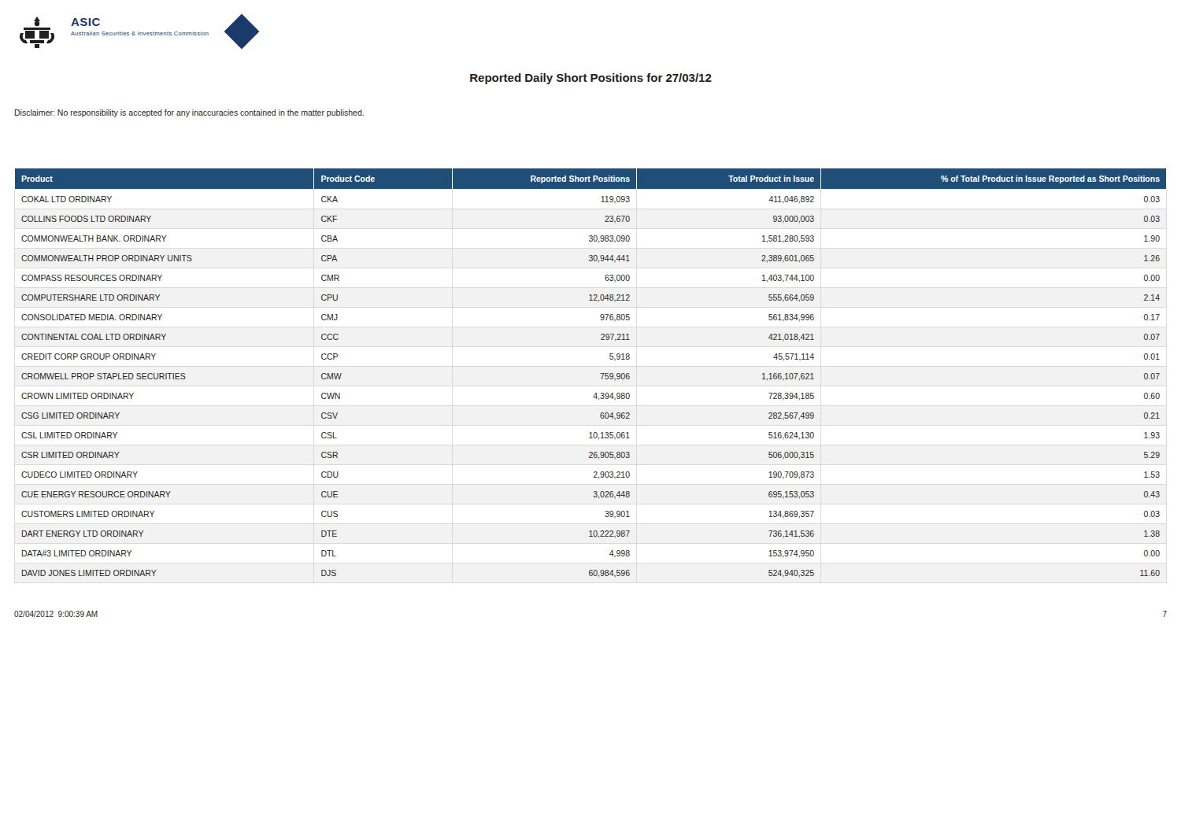ASIC
Australian Securities & Investments Commission
Reported Daily Short Positions for 27/03/12
Disclaimer: No responsibility is accepted for any inaccuracies contained in the matter published.
| Product | Product Code | Reported Short Positions | Total Product in Issue | % of Total Product in Issue Reported as Short Positions |
| --- | --- | --- | --- | --- |
| COKAL LTD ORDINARY | CKA | 119,093 | 411,046,892 | 0.03 |
| COLLINS FOODS LTD ORDINARY | CKF | 23,670 | 93,000,003 | 0.03 |
| COMMONWEALTH BANK. ORDINARY | CBA | 30,983,090 | 1,581,280,593 | 1.90 |
| COMMONWEALTH PROP ORDINARY UNITS | CPA | 30,944,441 | 2,389,601,065 | 1.26 |
| COMPASS RESOURCES ORDINARY | CMR | 63,000 | 1,403,744,100 | 0.00 |
| COMPUTERSHARE LTD ORDINARY | CPU | 12,048,212 | 555,664,059 | 2.14 |
| CONSOLIDATED MEDIA. ORDINARY | CMJ | 976,805 | 561,834,996 | 0.17 |
| CONTINENTAL COAL LTD ORDINARY | CCC | 297,211 | 421,018,421 | 0.07 |
| CREDIT CORP GROUP ORDINARY | CCP | 5,918 | 45,571,114 | 0.01 |
| CROMWELL PROP STAPLED SECURITIES | CMW | 759,906 | 1,166,107,621 | 0.07 |
| CROWN LIMITED ORDINARY | CWN | 4,394,980 | 728,394,185 | 0.60 |
| CSG LIMITED ORDINARY | CSV | 604,962 | 282,567,499 | 0.21 |
| CSL LIMITED ORDINARY | CSL | 10,135,061 | 516,624,130 | 1.93 |
| CSR LIMITED ORDINARY | CSR | 26,905,803 | 506,000,315 | 5.29 |
| CUDECO LIMITED ORDINARY | CDU | 2,903,210 | 190,709,873 | 1.53 |
| CUE ENERGY RESOURCE ORDINARY | CUE | 3,026,448 | 695,153,053 | 0.43 |
| CUSTOMERS LIMITED ORDINARY | CUS | 39,901 | 134,869,357 | 0.03 |
| DART ENERGY LTD ORDINARY | DTE | 10,222,987 | 736,141,536 | 1.38 |
| DATA#3 LIMITED ORDINARY | DTL | 4,998 | 153,974,950 | 0.00 |
| DAVID JONES LIMITED ORDINARY | DJS | 60,984,596 | 524,940,325 | 11.60 |
02/04/2012 9:00:39 AM 7